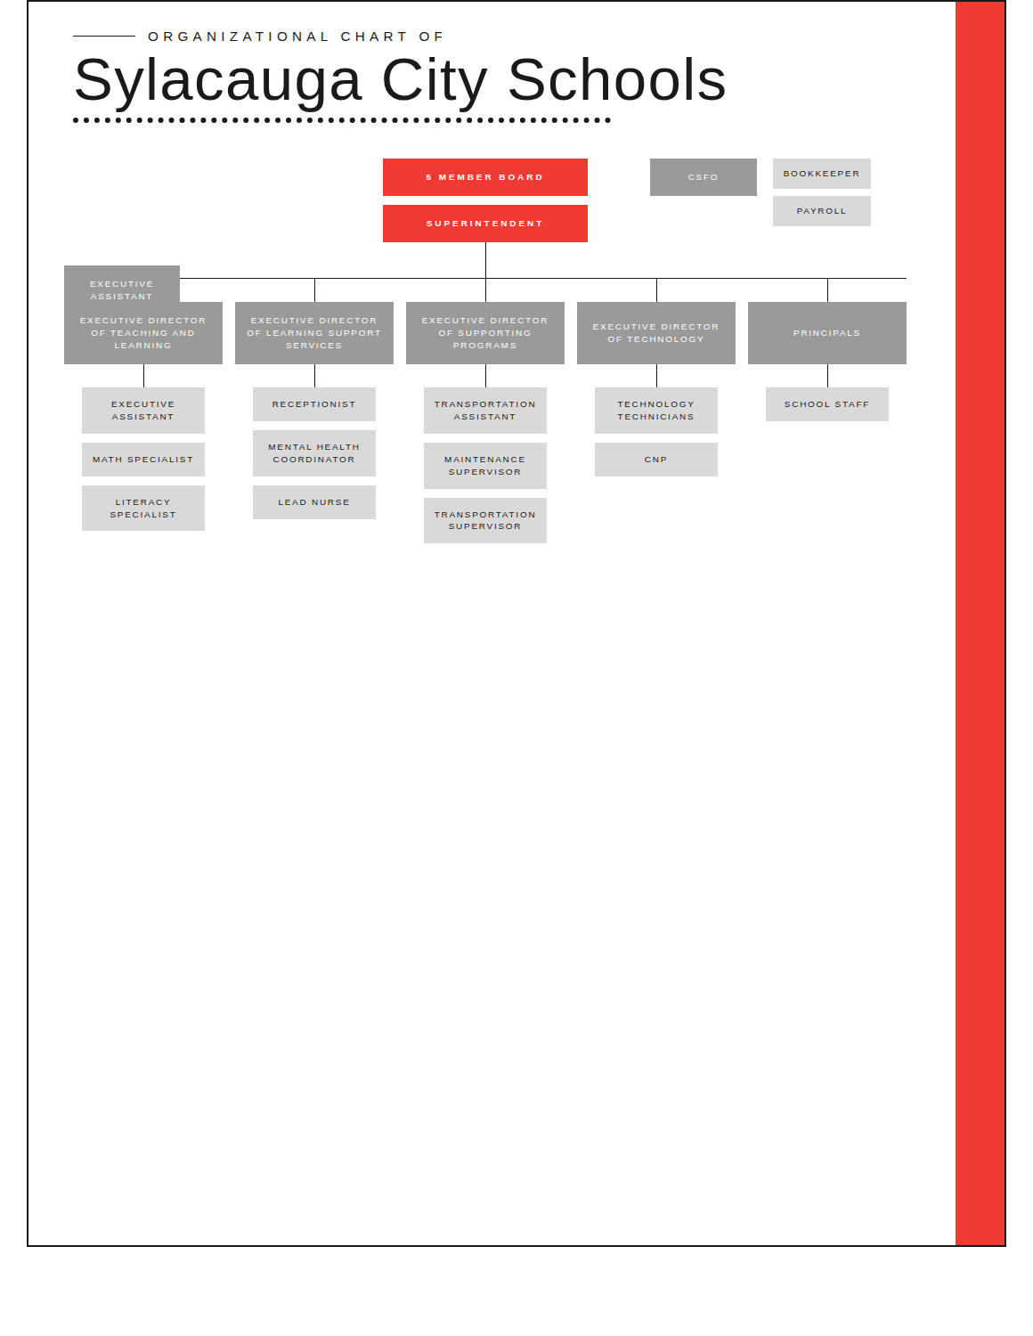Organizational Chart of
Sylacauga City Schools
Executive Assistant
5 Member Board
Superintendent
CSFO
Bookkeeper
Payroll
Executive Director of Teaching and Learning
Executive Assistant
Math Specialist
Literacy Specialist
Executive Director of Learning Support Services
Receptionist
Mental Health Coordinator
Lead Nurse
Executive Director of Supporting Programs
Transportation Assistant
Maintenance Supervisor
Transportation Supervisor
Executive Director of Technology
Technology Technicians
CNP
Principals
School Staff